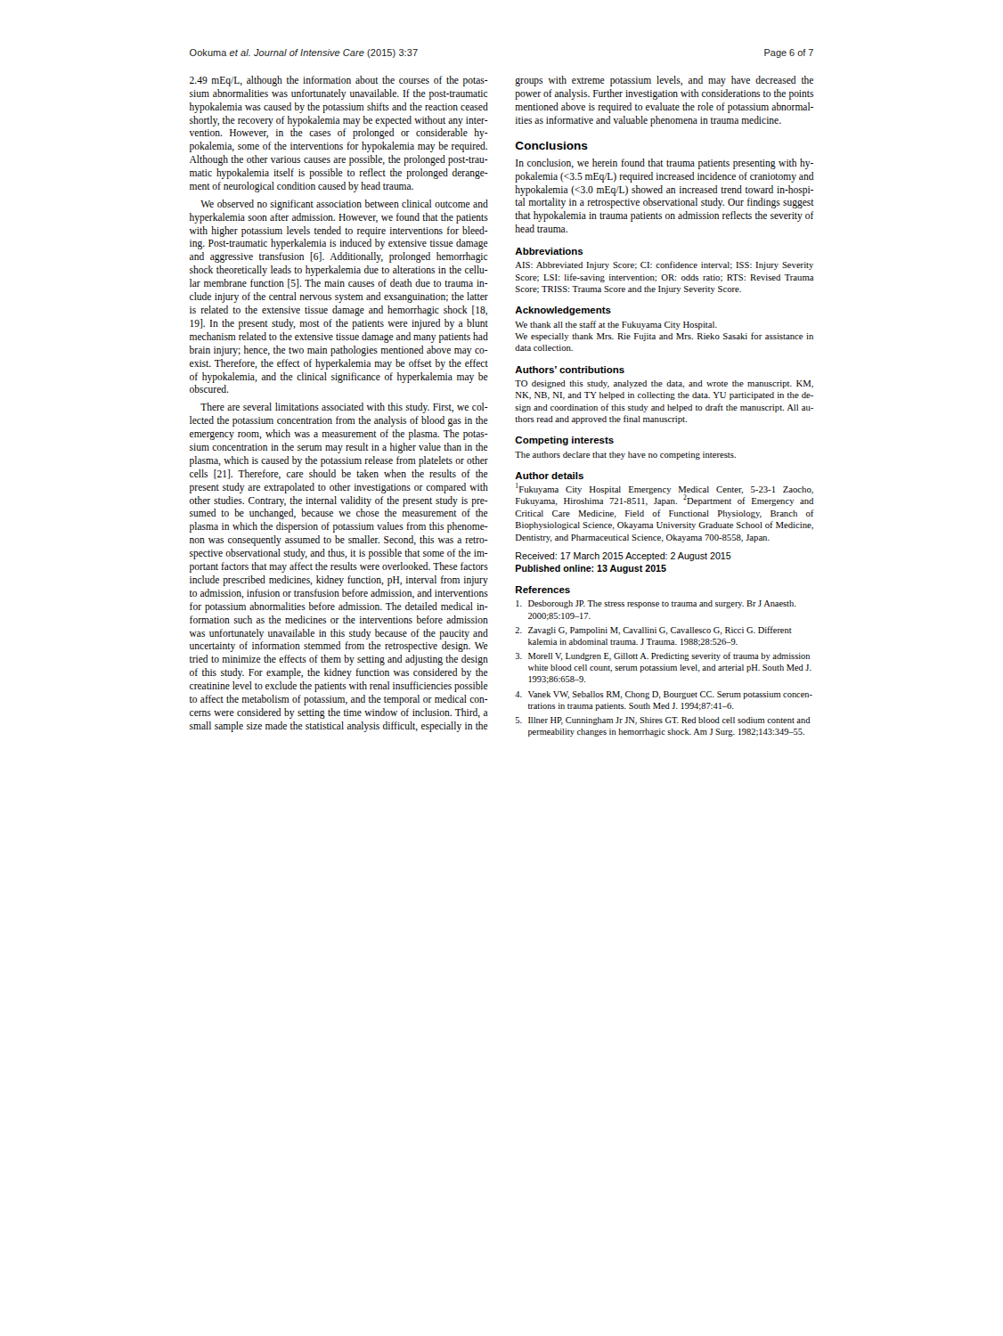Ookuma et al. Journal of Intensive Care (2015) 3:37
Page 6 of 7
2.49 mEq/L, although the information about the courses of the potassium abnormalities was unfortunately unavailable. If the post-traumatic hypokalemia was caused by the potassium shifts and the reaction ceased shortly, the recovery of hypokalemia may be expected without any intervention. However, in the cases of prolonged or considerable hypokalemia, some of the interventions for hypokalemia may be required. Although the other various causes are possible, the prolonged post-traumatic hypokalemia itself is possible to reflect the prolonged derangement of neurological condition caused by head trauma.
We observed no significant association between clinical outcome and hyperkalemia soon after admission. However, we found that the patients with higher potassium levels tended to require interventions for bleeding. Post-traumatic hyperkalemia is induced by extensive tissue damage and aggressive transfusion [6]. Additionally, prolonged hemorrhagic shock theoretically leads to hyperkalemia due to alterations in the cellular membrane function [5]. The main causes of death due to trauma include injury of the central nervous system and exsanguination; the latter is related to the extensive tissue damage and hemorrhagic shock [18, 19]. In the present study, most of the patients were injured by a blunt mechanism related to the extensive tissue damage and many patients had brain injury; hence, the two main pathologies mentioned above may coexist. Therefore, the effect of hyperkalemia may be offset by the effect of hypokalemia, and the clinical significance of hyperkalemia may be obscured.
There are several limitations associated with this study. First, we collected the potassium concentration from the analysis of blood gas in the emergency room, which was a measurement of the plasma. The potassium concentration in the serum may result in a higher value than in the plasma, which is caused by the potassium release from platelets or other cells [21]. Therefore, care should be taken when the results of the present study are extrapolated to other investigations or compared with other studies. Contrary, the internal validity of the present study is presumed to be unchanged, because we chose the measurement of the plasma in which the dispersion of potassium values from this phenomenon was consequently assumed to be smaller. Second, this was a retrospective observational study, and thus, it is possible that some of the important factors that may affect the results were overlooked. These factors include prescribed medicines, kidney function, pH, interval from injury to admission, infusion or transfusion before admission, and interventions for potassium abnormalities before admission. The detailed medical information such as the medicines or the interventions before admission was unfortunately unavailable in this study because of the paucity and uncertainty of information stemmed from the retrospective design. We tried to minimize the effects of them by setting and adjusting the design of this study. For example, the kidney function was considered by the creatinine level to exclude the patients with renal insufficiencies possible to affect the metabolism of potassium, and the temporal or medical concerns were considered by setting the time window of inclusion. Third, a small sample size made the statistical analysis difficult, especially in the groups with extreme potassium levels, and may have decreased the power of analysis. Further investigation with considerations to the points mentioned above is required to evaluate the role of potassium abnormalities as informative and valuable phenomena in trauma medicine.
Conclusions
In conclusion, we herein found that trauma patients presenting with hypokalemia (<3.5 mEq/L) required increased incidence of craniotomy and hypokalemia (<3.0 mEq/L) showed an increased trend toward in-hospital mortality in a retrospective observational study. Our findings suggest that hypokalemia in trauma patients on admission reflects the severity of head trauma.
Abbreviations
AIS: Abbreviated Injury Score; CI: confidence interval; ISS: Injury Severity Score; LSI: life-saving intervention; OR: odds ratio; RTS: Revised Trauma Score; TRISS: Trauma Score and the Injury Severity Score.
Acknowledgements
We thank all the staff at the Fukuyama City Hospital.
We especially thank Mrs. Rie Fujita and Mrs. Rieko Sasaki for assistance in data collection.
Authors’ contributions
TO designed this study, analyzed the data, and wrote the manuscript. KM, NK, NB, NI, and TY helped in collecting the data. YU participated in the design and coordination of this study and helped to draft the manuscript. All authors read and approved the final manuscript.
Competing interests
The authors declare that they have no competing interests.
Author details
1Fukuyama City Hospital Emergency Medical Center, 5-23-1 Zaocho, Fukuyama, Hiroshima 721-8511, Japan. 2Department of Emergency and Critical Care Medicine, Field of Functional Physiology, Branch of Biophysiological Science, Okayama University Graduate School of Medicine, Dentistry, and Pharmaceutical Science, Okayama 700-8558, Japan.
Received: 17 March 2015 Accepted: 2 August 2015
Published online: 13 August 2015
References
Desborough JP. The stress response to trauma and surgery. Br J Anaesth. 2000;85:109–17.
Zavagli G, Pampolini M, Cavallini G, Cavallesco G, Ricci G. Different kalemia in abdominal trauma. J Trauma. 1988;28:526–9.
Morell V, Lundgren E, Gillott A. Predicting severity of trauma by admission white blood cell count, serum potassium level, and arterial pH. South Med J. 1993;86:658–9.
Vanek VW, Seballos RM, Chong D, Bourguet CC. Serum potassium concentrations in trauma patients. South Med J. 1994;87:41–6.
Illner HP, Cunningham Jr JN, Shires GT. Red blood cell sodium content and permeability changes in hemorrhagic shock. Am J Surg. 1982;143:349–55.